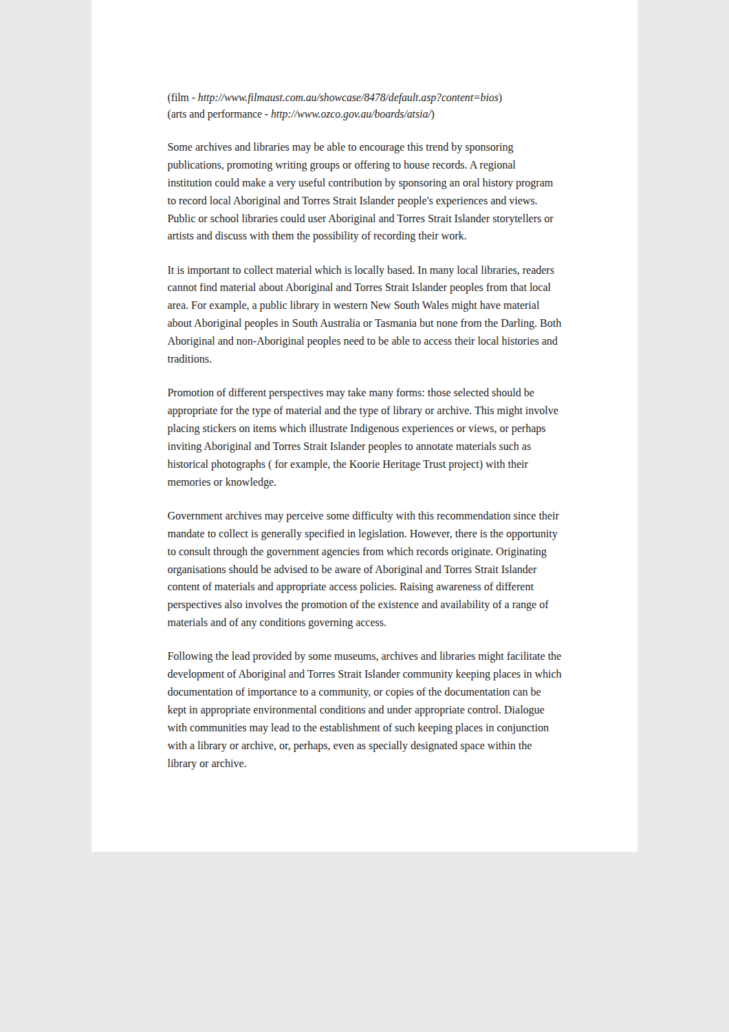(film - http://www.filmaust.com.au/showcase/8478/default.asp?content=bios)
(arts and performance - http://www.ozco.gov.au/boards/atsia/)
Some archives and libraries may be able to encourage this trend by sponsoring publications, promoting writing groups or offering to house records. A regional institution could make a very useful contribution by sponsoring an oral history program to record local Aboriginal and Torres Strait Islander people's experiences and views. Public or school libraries could user Aboriginal and Torres Strait Islander storytellers or artists and discuss with them the possibility of recording their work.
It is important to collect material which is locally based. In many local libraries, readers cannot find material about Aboriginal and Torres Strait Islander peoples from that local area. For example, a public library in western New South Wales might have material about Aboriginal peoples in South Australia or Tasmania but none from the Darling. Both Aboriginal and non-Aboriginal peoples need to be able to access their local histories and traditions.
Promotion of different perspectives may take many forms: those selected should be appropriate for the type of material and the type of library or archive. This might involve placing stickers on items which illustrate Indigenous experiences or views, or perhaps inviting Aboriginal and Torres Strait Islander peoples to annotate materials such as historical photographs ( for example, the Koorie Heritage Trust project) with their memories or knowledge.
Government archives may perceive some difficulty with this recommendation since their mandate to collect is generally specified in legislation. However, there is the opportunity to consult through the government agencies from which records originate. Originating organisations should be advised to be aware of Aboriginal and Torres Strait Islander content of materials and appropriate access policies. Raising awareness of different perspectives also involves the promotion of the existence and availability of a range of materials and of any conditions governing access.
Following the lead provided by some museums, archives and libraries might facilitate the development of Aboriginal and Torres Strait Islander community keeping places in which documentation of importance to a community, or copies of the documentation can be kept in appropriate environmental conditions and under appropriate control. Dialogue with communities may lead to the establishment of such keeping places in conjunction with a library or archive, or, perhaps, even as specially designated space within the library or archive.